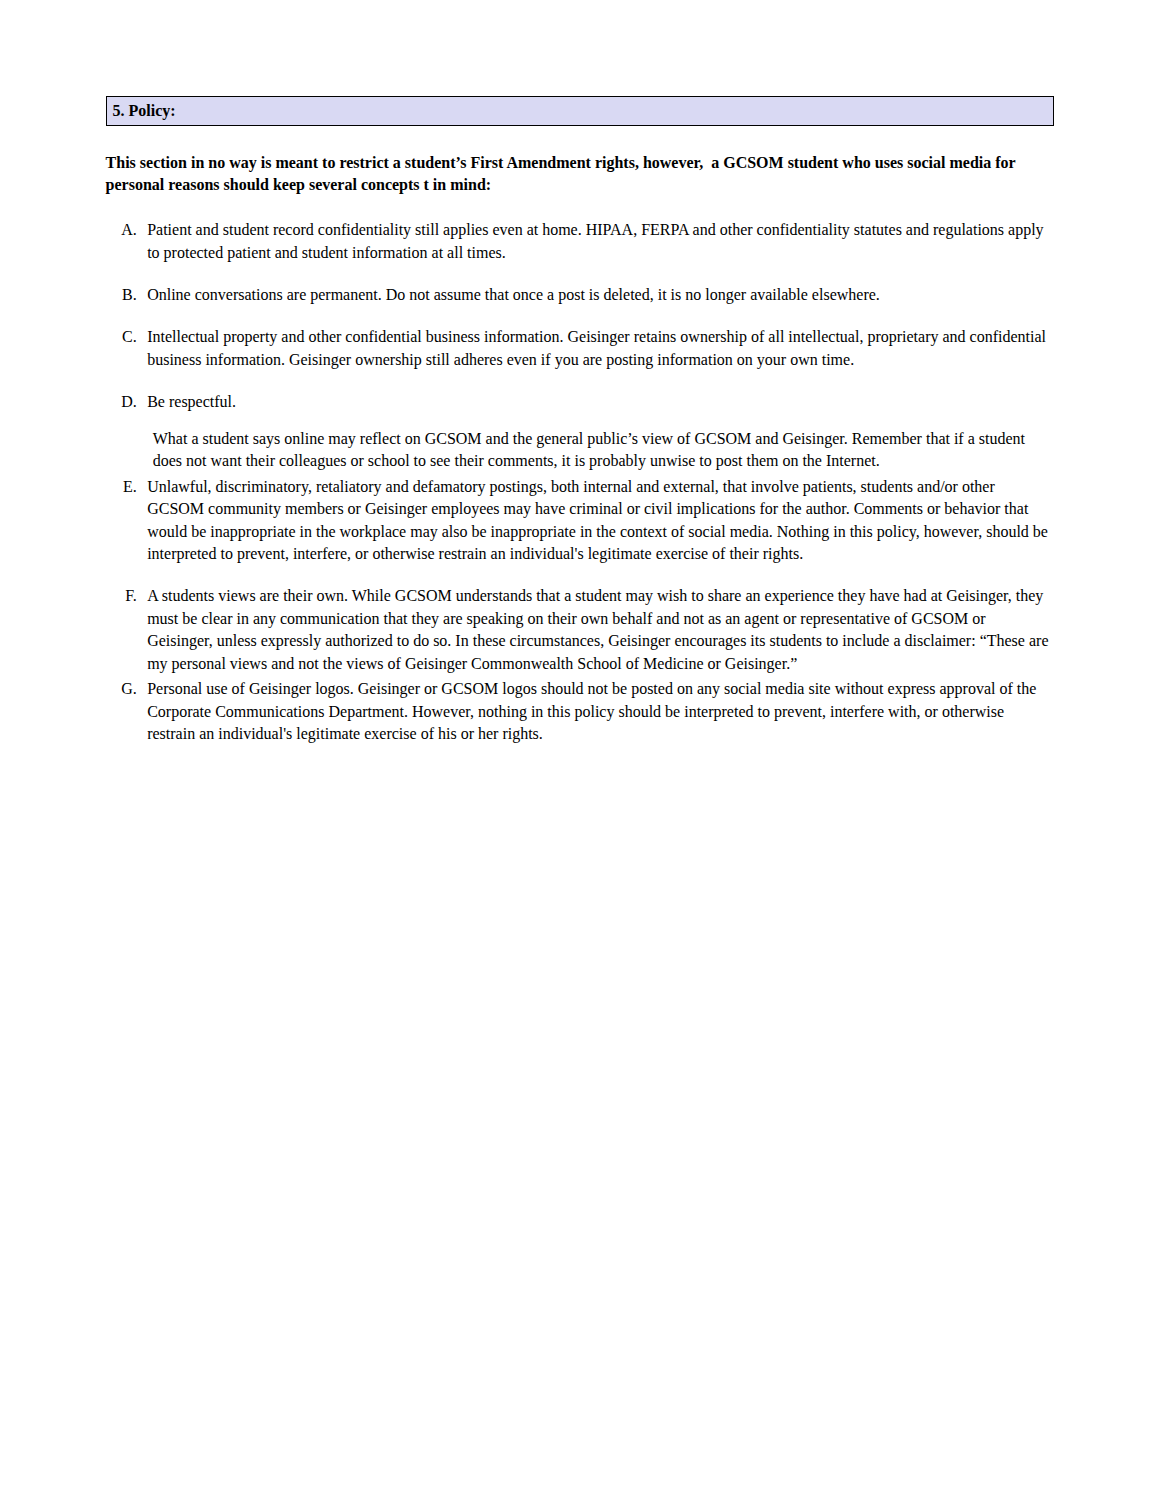5. Policy:
This section in no way is meant to restrict a student’s First Amendment rights, however, a GCSOM student who uses social media for personal reasons should keep several concepts t in mind:
Patient and student record confidentiality still applies even at home. HIPAA, FERPA and other confidentiality statutes and regulations apply to protected patient and student information at all times.
Online conversations are permanent. Do not assume that once a post is deleted, it is no longer available elsewhere.
Intellectual property and other confidential business information. Geisinger retains ownership of all intellectual, proprietary and confidential business information. Geisinger ownership still adheres even if you are posting information on your own time.
Be respectful.
What a student says online may reflect on GCSOM and the general public’s view of GCSOM and Geisinger. Remember that if a student does not want their colleagues or school to see their comments, it is probably unwise to post them on the Internet.
Unlawful, discriminatory, retaliatory and defamatory postings, both internal and external, that involve patients, students and/or other GCSOM community members or Geisinger employees may have criminal or civil implications for the author. Comments or behavior that would be inappropriate in the workplace may also be inappropriate in the context of social media. Nothing in this policy, however, should be interpreted to prevent, interfere, or otherwise restrain an individual's legitimate exercise of their rights.
A students views are their own. While GCSOM understands that a student may wish to share an experience they have had at Geisinger, they must be clear in any communication that they are speaking on their own behalf and not as an agent or representative of GCSOM or Geisinger, unless expressly authorized to do so. In these circumstances, Geisinger encourages its students to include a disclaimer: “These are my personal views and not the views of Geisinger Commonwealth School of Medicine or Geisinger.”
Personal use of Geisinger logos. Geisinger or GCSOM logos should not be posted on any social media site without express approval of the Corporate Communications Department. However, nothing in this policy should be interpreted to prevent, interfere with, or otherwise restrain an individual's legitimate exercise of his or her rights.